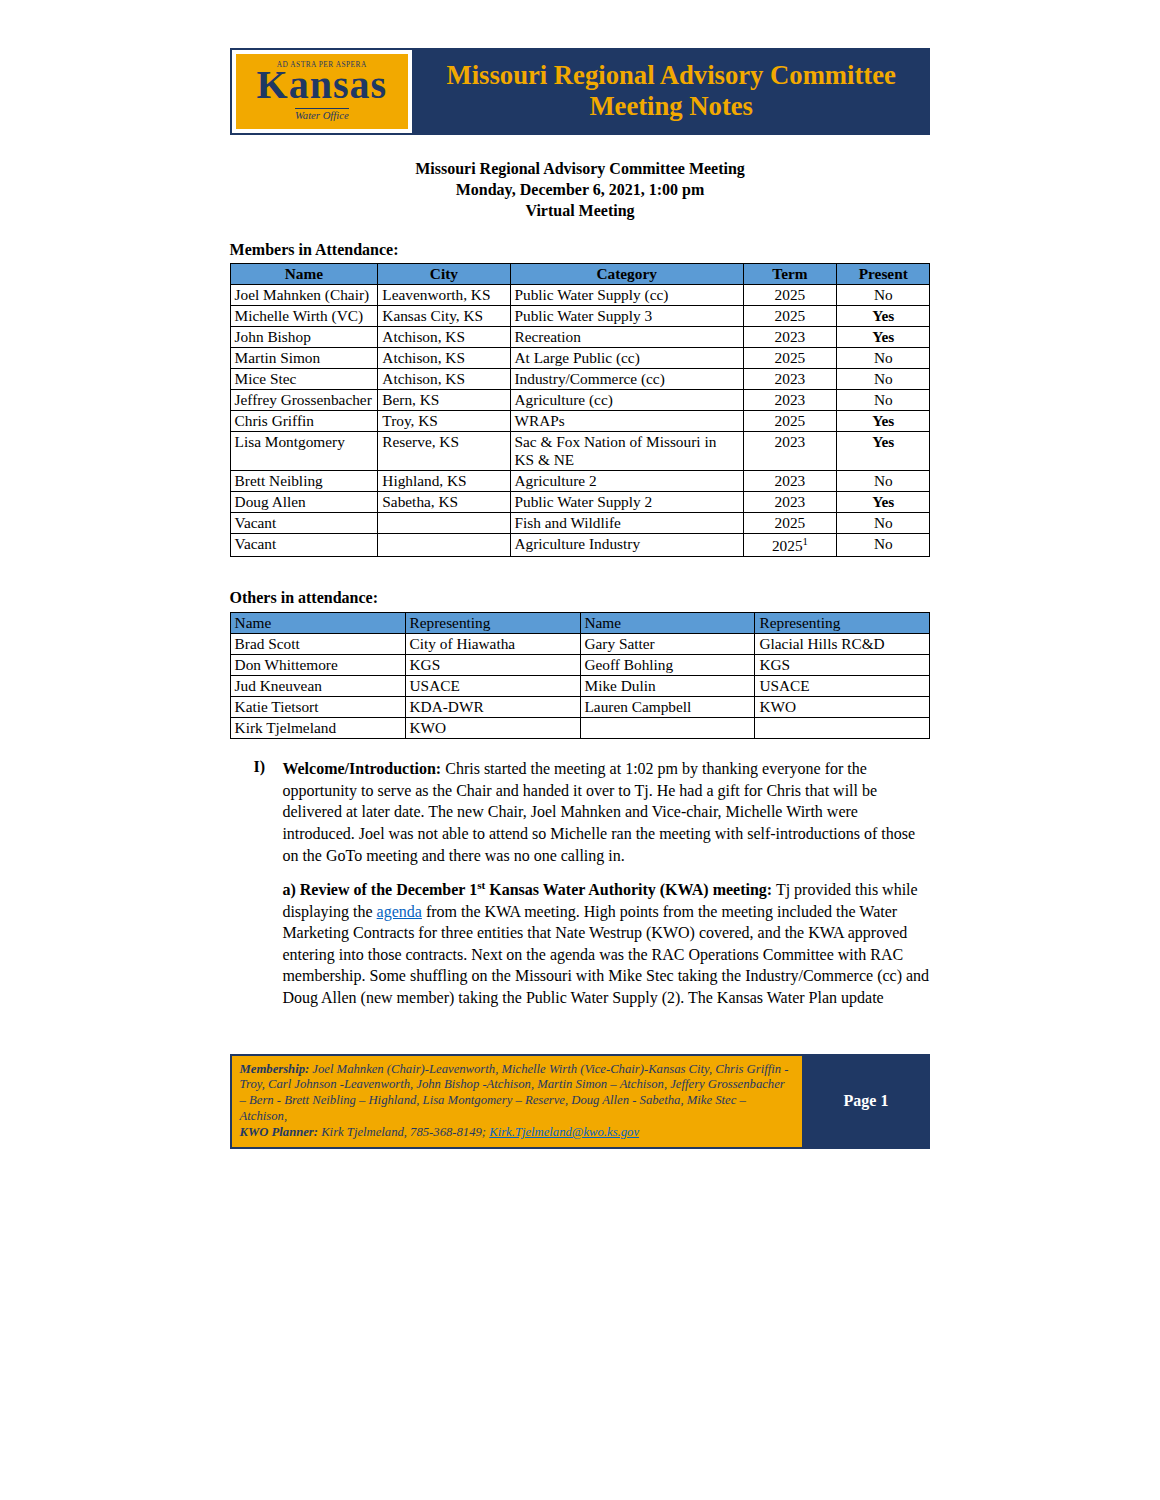AD ASTRA PER ASPERA
Kansas
Water Office
Missouri Regional Advisory Committee
Meeting Notes
Missouri Regional Advisory Committee Meeting
Monday, December 6, 2021, 1:00 pm
Virtual Meeting
Members in Attendance:
| Name | City | Category | Term | Present |
| --- | --- | --- | --- | --- |
| Joel Mahnken (Chair) | Leavenworth, KS | Public Water Supply (cc) | 2025 | No |
| Michelle Wirth (VC) | Kansas City, KS | Public Water Supply 3 | 2025 | Yes |
| John Bishop | Atchison, KS | Recreation | 2023 | Yes |
| Martin Simon | Atchison, KS | At Large Public (cc) | 2025 | No |
| Mice Stec | Atchison, KS | Industry/Commerce (cc) | 2023 | No |
| Jeffrey Grossenbacher | Bern, KS | Agriculture (cc) | 2023 | No |
| Chris Griffin | Troy, KS | WRAPs | 2025 | Yes |
| Lisa Montgomery | Reserve, KS | Sac & Fox Nation of Missouri in KS & NE | 2023 | Yes |
| Brett Neibling | Highland, KS | Agriculture 2 | 2023 | No |
| Doug Allen | Sabetha, KS | Public Water Supply 2 | 2023 | Yes |
| Vacant | | Fish and Wildlife | 2025 | No |
| Vacant | | Agriculture Industry | 2025 1 | No |
Others in attendance:
| Name | Representing | Name | Representing |
| --- | --- | --- | --- |
| Brad Scott | City of Hiawatha | Gary Satter | Glacial Hills RC&D |
| Don Whittemore | KGS | Geoff Bohling | KGS |
| Jud Kneuvean | USACE | Mike Dulin | USACE |
| Katie Tietsort | KDA-DWR | Lauren Campbell | KWO |
| Kirk Tjelmeland | KWO | | |
I)
Welcome/Introduction: Chris started the meeting at 1:02 pm by thanking everyone for the opportunity to serve as the Chair and handed it over to Tj. He had a gift for Chris that will be delivered at later date. The new Chair, Joel Mahnken and Vice-chair, Michelle Wirth were introduced. Joel was not able to attend so Michelle ran the meeting with self-introductions of those on the GoTo meeting and there was no one calling in.
a) Review of the December 1st Kansas Water Authority (KWA) meeting: Tj provided this while displaying the agenda from the KWA meeting. High points from the meeting included the Water Marketing Contracts for three entities that Nate Westrup (KWO) covered, and the KWA approved entering into those contracts. Next on the agenda was the RAC Operations Committee with RAC membership. Some shuffling on the Missouri with Mike Stec taking the Industry/Commerce (cc) and Doug Allen (new member) taking the Public Water Supply (2). The Kansas Water Plan update
Membership: Joel Mahnken (Chair)-Leavenworth, Michelle Wirth (Vice-Chair)-Kansas City, Chris Griffin -Troy, Carl Johnson -Leavenworth, John Bishop -Atchison, Martin Simon – Atchison, Jeffery Grossenbacher – Bern - Brett Neibling – Highland, Lisa Montgomery – Reserve, Doug Allen - Sabetha, Mike Stec – Atchison,
KWO Planner: Kirk Tjelmeland, 785-368-8149; Kirk.Tjelmeland@kwo.ks.gov
Page 1